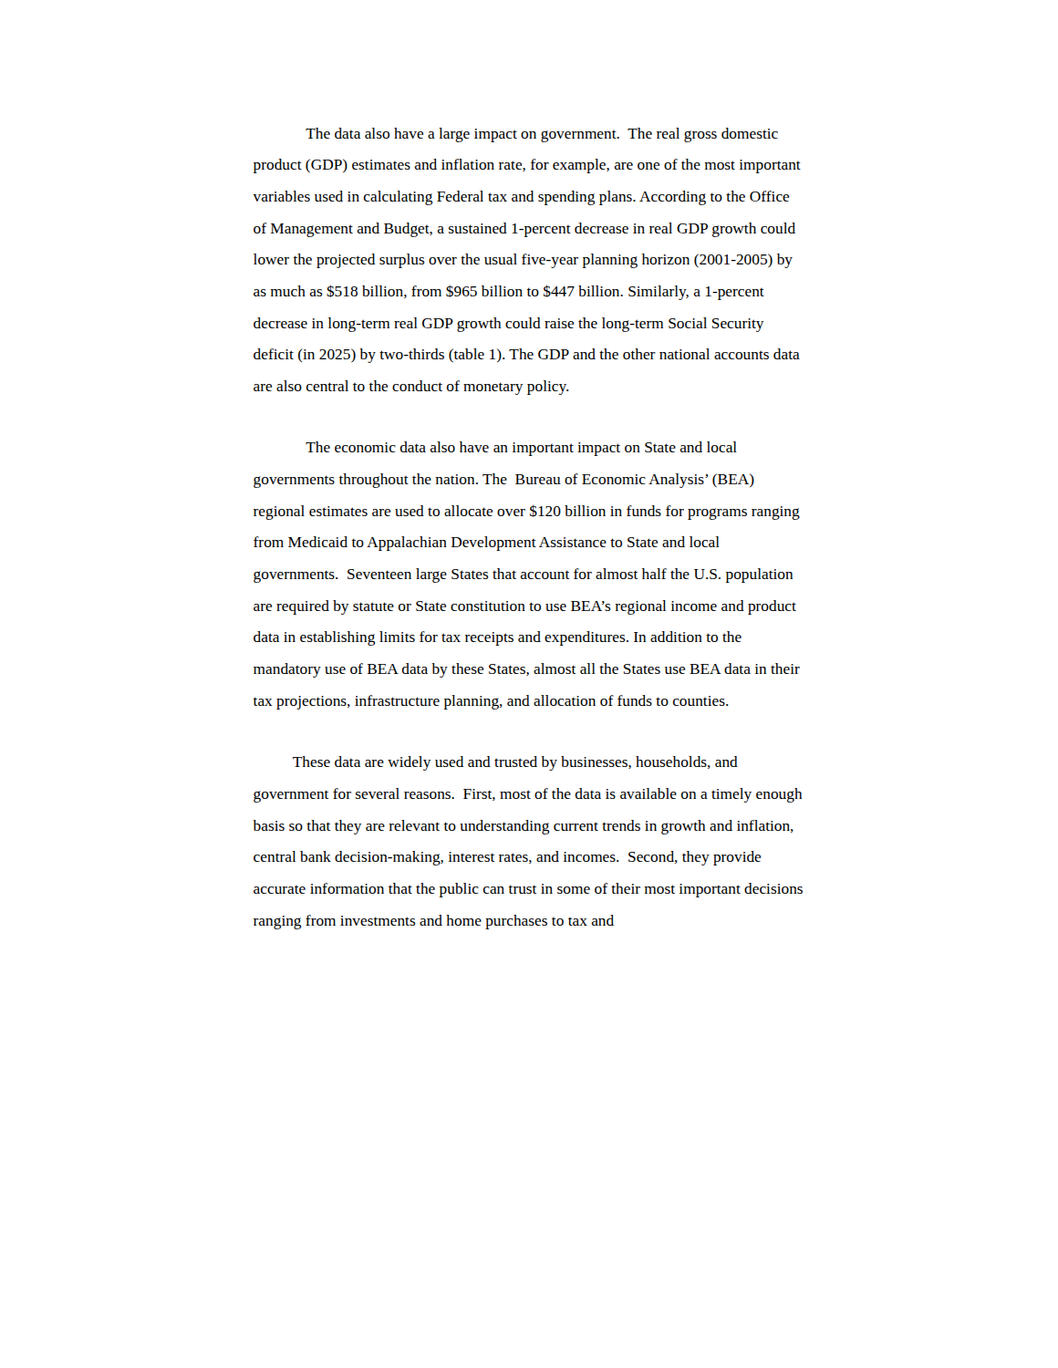The data also have a large impact on government. The real gross domestic product (GDP) estimates and inflation rate, for example, are one of the most important variables used in calculating Federal tax and spending plans. According to the Office of Management and Budget, a sustained 1-percent decrease in real GDP growth could lower the projected surplus over the usual five-year planning horizon (2001-2005) by as much as $518 billion, from $965 billion to $447 billion. Similarly, a 1-percent decrease in long-term real GDP growth could raise the long-term Social Security deficit (in 2025) by two-thirds (table 1). The GDP and the other national accounts data are also central to the conduct of monetary policy.
The economic data also have an important impact on State and local governments throughout the nation. The Bureau of Economic Analysis’ (BEA) regional estimates are used to allocate over $120 billion in funds for programs ranging from Medicaid to Appalachian Development Assistance to State and local governments. Seventeen large States that account for almost half the U.S. population are required by statute or State constitution to use BEA’s regional income and product data in establishing limits for tax receipts and expenditures. In addition to the mandatory use of BEA data by these States, almost all the States use BEA data in their tax projections, infrastructure planning, and allocation of funds to counties.
These data are widely used and trusted by businesses, households, and government for several reasons. First, most of the data is available on a timely enough basis so that they are relevant to understanding current trends in growth and inflation, central bank decision-making, interest rates, and incomes. Second, they provide accurate information that the public can trust in some of their most important decisions ranging from investments and home purchases to tax and